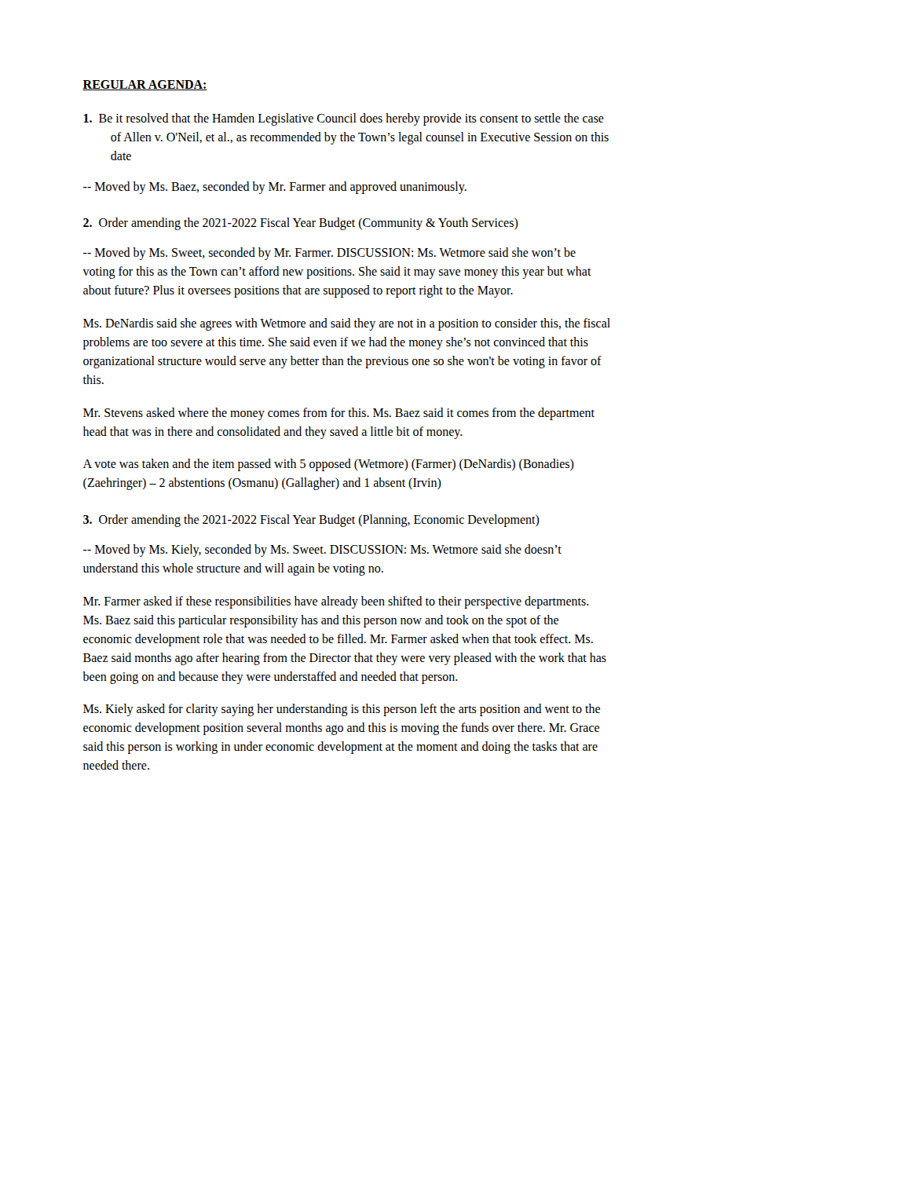REGULAR AGENDA:
1. Be it resolved that the Hamden Legislative Council does hereby provide its consent to settle the case of Allen v. O'Neil, et al., as recommended by the Town’s legal counsel in Executive Session on this date
-- Moved by Ms. Baez, seconded by Mr. Farmer and approved unanimously.
2. Order amending the 2021-2022 Fiscal Year Budget (Community & Youth Services)
-- Moved by Ms. Sweet, seconded by Mr. Farmer. DISCUSSION: Ms. Wetmore said she won’t be voting for this as the Town can’t afford new positions. She said it may save money this year but what about future? Plus it oversees positions that are supposed to report right to the Mayor.
Ms. DeNardis said she agrees with Wetmore and said they are not in a position to consider this, the fiscal problems are too severe at this time. She said even if we had the money she’s not convinced that this organizational structure would serve any better than the previous one so she won't be voting in favor of this.
Mr. Stevens asked where the money comes from for this. Ms. Baez said it comes from the department head that was in there and consolidated and they saved a little bit of money.
A vote was taken and the item passed with 5 opposed (Wetmore) (Farmer) (DeNardis) (Bonadies) (Zaehringer) – 2 abstentions (Osmanu) (Gallagher) and 1 absent (Irvin)
3. Order amending the 2021-2022 Fiscal Year Budget (Planning, Economic Development)
-- Moved by Ms. Kiely, seconded by Ms. Sweet. DISCUSSION: Ms. Wetmore said she doesn’t understand this whole structure and will again be voting no.
Mr. Farmer asked if these responsibilities have already been shifted to their perspective departments. Ms. Baez said this particular responsibility has and this person now and took on the spot of the economic development role that was needed to be filled. Mr. Farmer asked when that took effect. Ms. Baez said months ago after hearing from the Director that they were very pleased with the work that has been going on and because they were understaffed and needed that person.
Ms. Kiely asked for clarity saying her understanding is this person left the arts position and went to the economic development position several months ago and this is moving the funds over there. Mr. Grace said this person is working in under economic development at the moment and doing the tasks that are needed there.